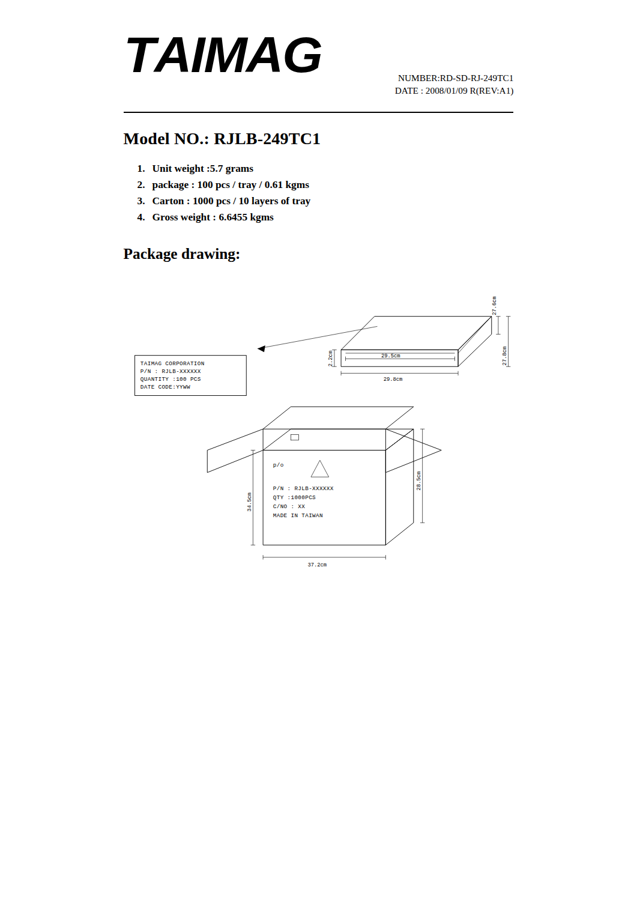TAIMAG
NUMBER:RD-SD-RJ-249TC1
DATE : 2008/01/09 R(REV:A1)
Model NO.: RJLB-249TC1
Unit weight :5.7 grams
package : 100 pcs / tray / 0.61 kgms
Carton : 1000 pcs / 10 layers of tray
Gross weight : 6.6455 kgms
Package drawing:
27.6cm 27.8cm 2.2cm 29.5cm 29.8cm TAIMAG CORPORATION P/N : RJLB-XXXXXX QUANTITY :100 PCS DATE CODE:YYWW p/o P/N : RJLB-XXXXXX QTY :1000PCS C/NO : XX MADE IN TAIWAN 34.5cm 28.5cm 37.2cm